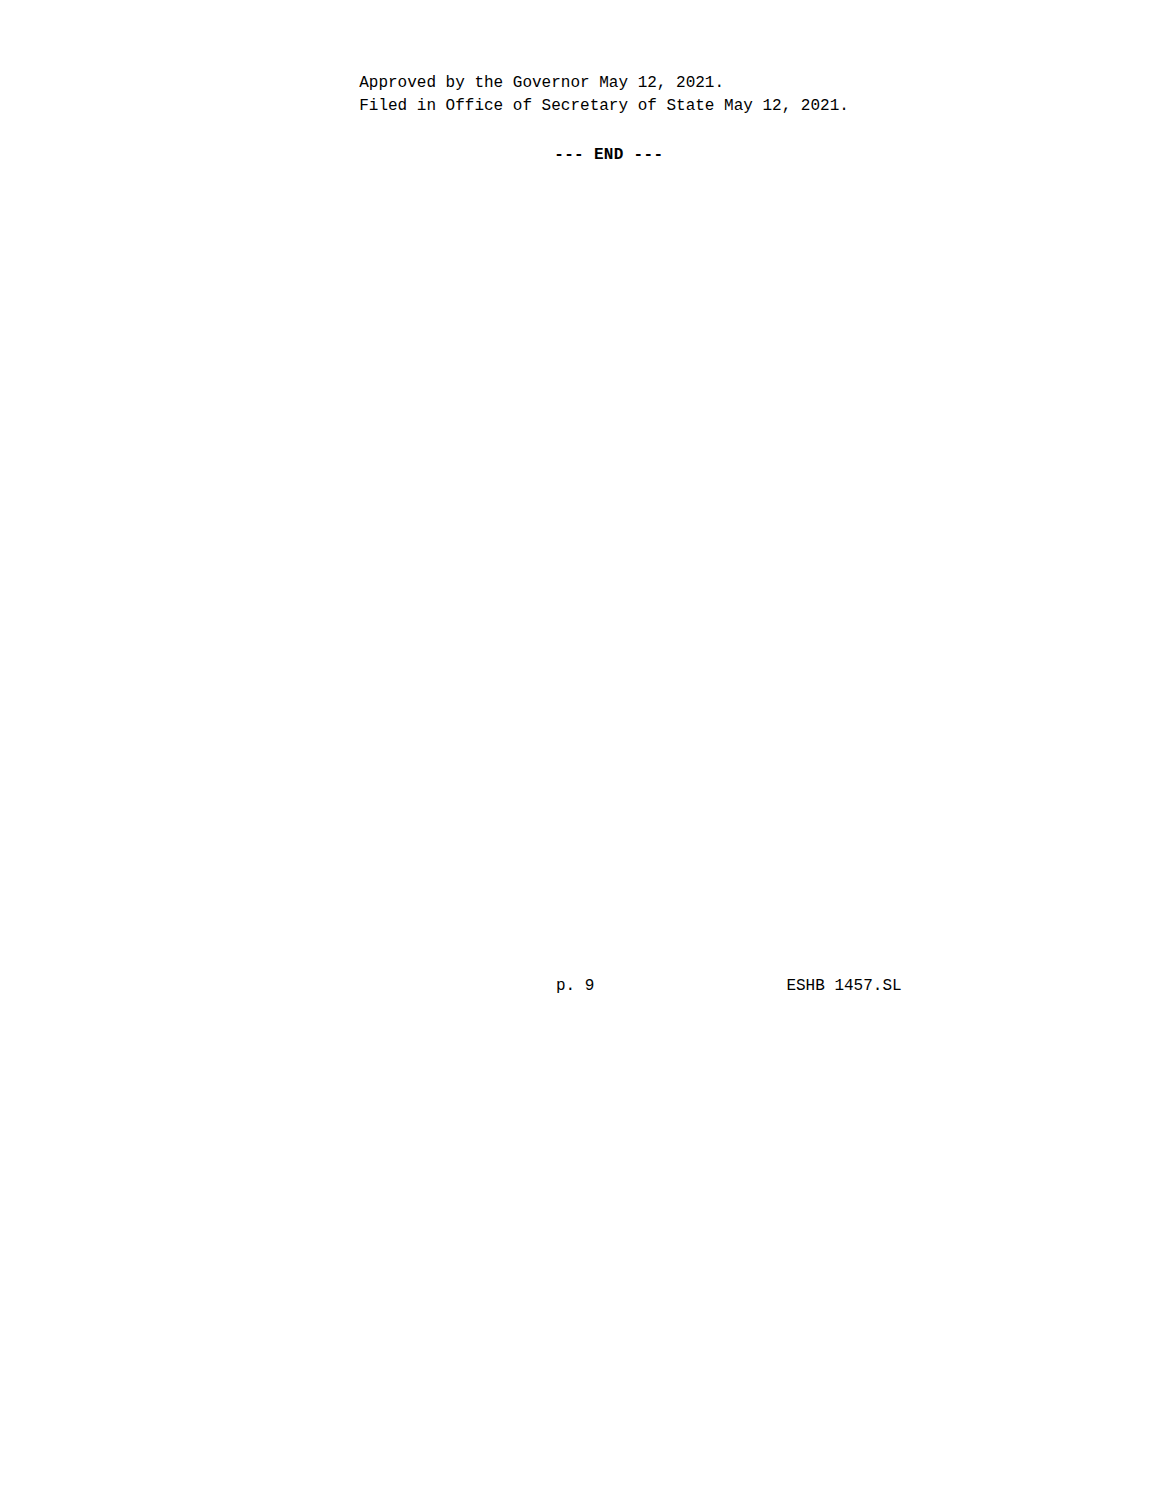Approved by the Governor May 12, 2021. Filed in Office of Secretary of State May 12, 2021.
--- END ---
p. 9 ESHB 1457.SL